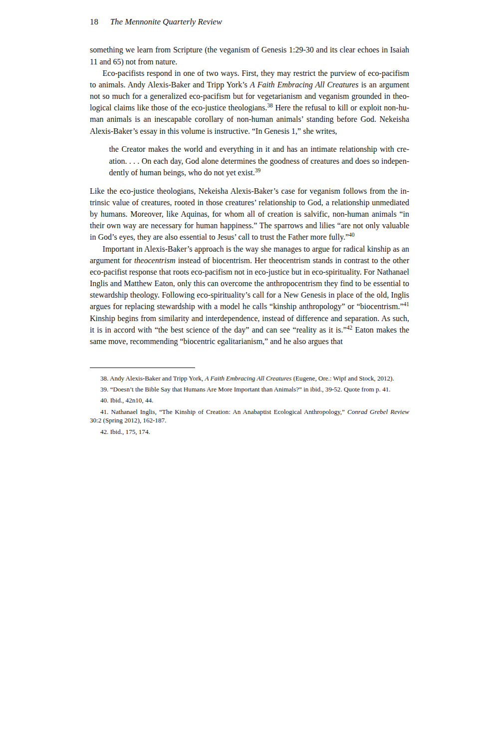18 The Mennonite Quarterly Review
something we learn from Scripture (the veganism of Genesis 1:29-30 and its clear echoes in Isaiah 11 and 65) not from nature.
Eco-pacifists respond in one of two ways. First, they may restrict the purview of eco-pacifism to animals. Andy Alexis-Baker and Tripp York’s A Faith Embracing All Creatures is an argument not so much for a generalized eco-pacifism but for vegetarianism and veganism grounded in theological claims like those of the eco-justice theologians.38 Here the refusal to kill or exploit non-human animals is an inescapable corollary of non-human animals’ standing before God. Nekeisha Alexis-Baker’s essay in this volume is instructive. “In Genesis 1,” she writes,
the Creator makes the world and everything in it and has an intimate relationship with creation. . . . On each day, God alone determines the goodness of creatures and does so independently of human beings, who do not yet exist.39
Like the eco-justice theologians, Nekeisha Alexis-Baker’s case for veganism follows from the intrinsic value of creatures, rooted in those creatures’ relationship to God, a relationship unmediated by humans. Moreover, like Aquinas, for whom all of creation is salvific, non-human animals “in their own way are necessary for human happiness.” The sparrows and lilies “are not only valuable in God’s eyes, they are also essential to Jesus’ call to trust the Father more fully.”40
Important in Alexis-Baker’s approach is the way she manages to argue for radical kinship as an argument for theocentrism instead of biocentrism. Her theocentrism stands in contrast to the other eco-pacifist response that roots eco-pacifism not in eco-justice but in eco-spirituality. For Nathanael Inglis and Matthew Eaton, only this can overcome the anthropocentrism they find to be essential to stewardship theology. Following eco-spirituality’s call for a New Genesis in place of the old, Inglis argues for replacing stewardship with a model he calls “kinship anthropology” or “biocentrism.”41 Kinship begins from similarity and interdependence, instead of difference and separation. As such, it is in accord with “the best science of the day” and can see “reality as it is.”42 Eaton makes the same move, recommending “biocentric egalitarianism,” and he also argues that
38. Andy Alexis-Baker and Tripp York, A Faith Embracing All Creatures (Eugene, Ore.: Wipf and Stock, 2012).
39. “Doesn’t the Bible Say that Humans Are More Important than Animals?” in ibid., 39-52. Quote from p. 41.
40. Ibid., 42n10, 44.
41. Nathanael Inglis, “The Kinship of Creation: An Anabaptist Ecological Anthropology,” Conrad Grebel Review 30:2 (Spring 2012), 162-187.
42. Ibid., 175, 174.